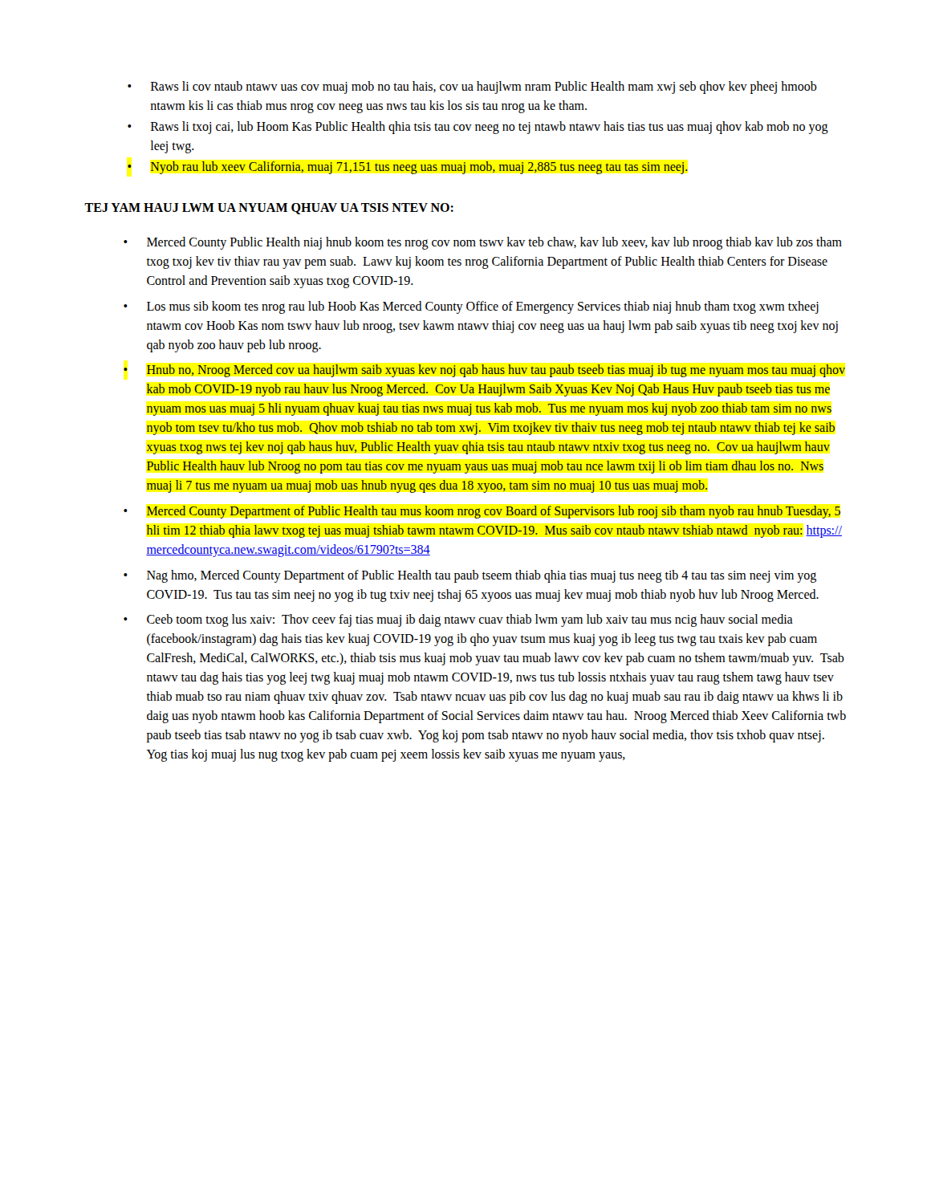Raws li cov ntaub ntawv uas cov muaj mob no tau hais, cov ua haujlwm nram Public Health mam xwj seb qhov kev pheej hmoob ntawm kis li cas thiab mus nrog cov neeg uas nws tau kis los sis tau nrog ua ke tham.
Raws li txoj cai, lub Hoom Kas Public Health qhia tsis tau cov neeg no tej ntawb ntawv hais tias tus uas muaj qhov kab mob no yog leej twg.
Nyob rau lub xeev California, muaj 71,151 tus neeg uas muaj mob, muaj 2,885 tus neeg tau tas sim neej.
TEJ YAM HAUJ LWM UA NYUAM QHUAV UA TSIS NTEV NO:
Merced County Public Health niaj hnub koom tes nrog cov nom tswv kav teb chaw, kav lub xeev, kav lub nroog thiab kav lub zos tham txog txoj kev tiv thiav rau yav pem suab. Lawv kuj koom tes nrog California Department of Public Health thiab Centers for Disease Control and Prevention saib xyuas txog COVID-19.
Los mus sib koom tes nrog rau lub Hoob Kas Merced County Office of Emergency Services thiab niaj hnub tham txog xwm txheej ntawm cov Hoob Kas nom tswv hauv lub nroog, tsev kawm ntawv thiaj cov neeg uas ua hauj lwm pab saib xyuas tib neeg txoj kev noj qab nyob zoo hauv peb lub nroog.
Hnub no, Nroog Merced cov ua haujlwm saib xyuas kev noj qab haus huv tau paub tseeb tias muaj ib tug me nyuam mos tau muaj qhov kab mob COVID-19 nyob rau hauv lus Nroog Merced. Cov Ua Haujlwm Saib Xyuas Kev Noj Qab Haus Huv paub tseeb tias tus me nyuam mos uas muaj 5 hli nyuam qhuav kuaj tau tias nws muaj tus kab mob. Tus me nyuam mos kuj nyob zoo thiab tam sim no nws nyob tom tsev tu/kho tus mob. Qhov mob tshiab no tab tom xwj. Vim txojkev tiv thaiv tus neeg mob tej ntaub ntawv thiab tej ke saib xyuas txog nws tej kev noj qab haus huv, Public Health yuav qhia tsis tau ntaub ntawv ntxiv txog tus neeg no. Cov ua haujlwm hauv Public Health hauv lub Nroog no pom tau tias cov me nyuam yaus uas muaj mob tau nce lawm txij li ob lim tiam dhau los no. Nws muaj li 7 tus me nyuam ua muaj mob uas hnub nyug qes dua 18 xyoo, tam sim no muaj 10 tus uas muaj mob.
Merced County Department of Public Health tau mus koom nrog cov Board of Supervisors lub rooj sib tham nyob rau hnub Tuesday, 5 hli tim 12 thiab qhia lawv txog tej uas muaj tshiab tawm ntawm COVID-19. Mus saib cov ntaub ntawv tshiab ntawd nyob rau: https://mercedcountyca.new.swagit.com/videos/61790?ts=384
Nag hmo, Merced County Department of Public Health tau paub tseem thiab qhia tias muaj tus neeg tib 4 tau tas sim neej vim yog COVID-19. Tus tau tas sim neej no yog ib tug txiv neej tshaj 65 xyoos uas muaj kev muaj mob thiab nyob huv lub Nroog Merced.
Ceeb toom txog lus xaiv: Thov ceev faj tias muaj ib daig ntawv cuav thiab lwm yam lub xaiv tau mus ncig hauv social media (facebook/instagram) dag hais tias kev kuaj COVID-19 yog ib qho yuav tsum mus kuaj yog ib leeg tus twg tau txais kev pab cuam CalFresh, MediCal, CalWORKS, etc.), thiab tsis mus kuaj mob yuav tau muab lawv cov kev pab cuam no tshem tawm/muab yuv. Tsab ntawv tau dag hais tias yog leej twg kuaj muaj mob ntawm COVID-19, nws tus tub lossis ntxhais yuav tau raug tshem tawg hauv tsev thiab muab tso rau niam qhuav txiv qhuav zov. Tsab ntawv ncuav uas pib cov lus dag no kuaj muab sau rau ib daig ntawv ua khws li ib daig uas nyob ntawm hoob kas California Department of Social Services daim ntawv tau hau. Nroog Merced thiab Xeev California twb paub tseeb tias tsab ntawv no yog ib tsab cuav xwb. Yog koj pom tsab ntawv no nyob hauv social media, thov tsis txhob quav ntsej. Yog tias koj muaj lus nug txog kev pab cuam pej xeem lossis kev saib xyuas me nyuam yaus,